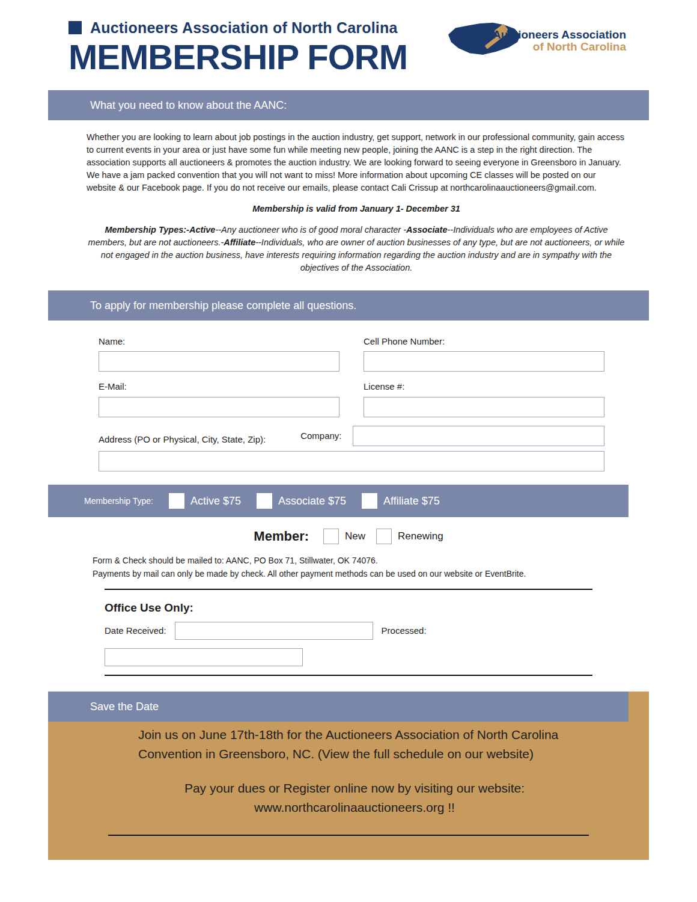Auctioneers Association of North Carolina
MEMBERSHIP FORM
Auctioneers Association
of North Carolina
What you need to know about the AANC:
Whether you are looking to learn about job postings in the auction industry, get support, network in our professional community, gain access to current events in your area or just have some fun while meeting new people, joining the AANC is a step in the right direction. The association supports all auctioneers & promotes the auction industry. We are looking forward to seeing everyone in Greensboro in January. We have a jam packed convention that you will not want to miss! More information about upcoming CE classes will be posted on our website & our Facebook page. If you do not receive our emails, please contact Cali Crissup at northcarolinaauctioneers@gmail.com.
Membership is valid from January 1- December 31
Membership Types:-Active--Any auctioneer who is of good moral character -Associate--Individuals who are employees of Active members, but are not auctioneers.-Affiliate--Individuals, who are owner of auction businesses of any type, but are not auctioneers, or while not engaged in the auction business, have interests requiring information regarding the auction industry and are in sympathy with the objectives of the Association.
To apply for membership please complete all questions.
Name:
Cell Phone Number:
E-Mail:
License #:
Address (PO or Physical, City, State, Zip): Company:
Membership Type: Active $75 Associate $75 Affiliate $75
Member: New Renewing
Form & Check should be mailed to: AANC, PO Box 71, Stillwater, OK 74076.
Payments by mail can only be made by check. All other payment methods can be used on our website or EventBrite.
Office Use Only:
Date Received: Processed:
Save the Date
Join us on June 17th-18th for the Auctioneers Association of North Carolina Convention in Greensboro, NC. (View the full schedule on our website)
Pay your dues or Register online now by visiting our website: www.northcarolinaauctioneers.org !!